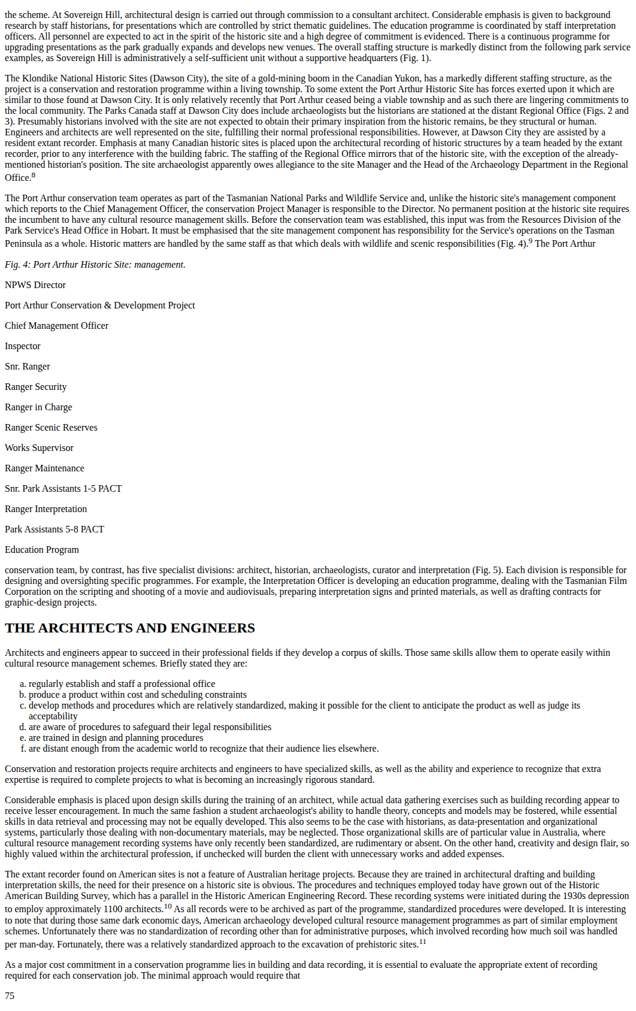the scheme. At Sovereign Hill, architectural design is carried out through commission to a consultant architect. Considerable emphasis is given to background research by staff historians, for presentations which are controlled by strict thematic guidelines. The education programme is coordinated by staff interpretation officers. All personnel are expected to act in the spirit of the historic site and a high degree of commitment is evidenced. There is a continuous programme for upgrading presentations as the park gradually expands and develops new venues. The overall staffing structure is markedly distinct from the following park service examples, as Sovereign Hill is administratively a self-sufficient unit without a supportive headquarters (Fig. 1).
The Klondike National Historic Sites (Dawson City), the site of a gold-mining boom in the Canadian Yukon, has a markedly different staffing structure, as the project is a conservation and restoration programme within a living township. To some extent the Port Arthur Historic Site has forces exerted upon it which are similar to those found at Dawson City. It is only relatively recently that Port Arthur ceased being a viable township and as such there are lingering commitments to the local community. The Parks Canada staff at Dawson City does include archaeologists but the historians are stationed at the distant Regional Office (Figs. 2 and 3). Presumably historians involved with the site are not expected to obtain their primary inspiration from the historic remains, be they structural or human. Engineers and architects are well represented on the site, fulfilling their normal professional responsibilities. However, at Dawson City they are assisted by a resident extant recorder. Emphasis at many Canadian historic sites is placed upon the architectural recording of historic structures by a team headed by the extant recorder, prior to any interference with the building fabric. The staffing of the Regional Office mirrors that of the historic site, with the exception of the already-mentioned historian's position. The site archaeologist apparently owes allegiance to the site Manager and the Head of the Archaeology Department in the Regional Office.8
The Port Arthur conservation team operates as part of the Tasmanian National Parks and Wildlife Service and, unlike the historic site's management component which reports to the Chief Management Officer, the conservation Project Manager is responsible to the Director. No permanent position at the historic site requires the incumbent to have any cultural resource management skills. Before the conservation team was established, this input was from the Resources Division of the Park Service's Head Office in Hobart. It must be emphasised that the site management component has responsibility for the Service's operations on the Tasman Peninsula as a whole. Historic matters are handled by the same staff as that which deals with wildlife and scenic responsibilities (Fig. 4).9 The Port Arthur
Fig. 4: Port Arthur Historic Site: management.
NPWS Director
Port Arthur Conservation & Development Project
Chief Management Officer
Inspector
Snr. Ranger
Ranger Security
Ranger in Charge
Ranger Scenic Reserves
Works Supervisor
Ranger Maintenance
Snr. Park Assistants 1-5 PACT
Ranger Interpretation
Park Assistants 5-8 PACT
Education Program
conservation team, by contrast, has five specialist divisions: architect, historian, archaeologists, curator and interpretation (Fig. 5). Each division is responsible for designing and oversighting specific programmes. For example, the Interpretation Officer is developing an education programme, dealing with the Tasmanian Film Corporation on the scripting and shooting of a movie and audiovisuals, preparing interpretation signs and printed materials, as well as drafting contracts for graphic-design projects.
THE ARCHITECTS AND ENGINEERS
Architects and engineers appear to succeed in their professional fields if they develop a corpus of skills. Those same skills allow them to operate easily within cultural resource management schemes. Briefly stated they are:
regularly establish and staff a professional office
produce a product within cost and scheduling constraints
develop methods and procedures which are relatively standardized, making it possible for the client to anticipate the product as well as judge its acceptability
are aware of procedures to safeguard their legal responsibilities
are trained in design and planning procedures
are distant enough from the academic world to recognize that their audience lies elsewhere.
Conservation and restoration projects require architects and engineers to have specialized skills, as well as the ability and experience to recognize that extra expertise is required to complete projects to what is becoming an increasingly rigorous standard.
Considerable emphasis is placed upon design skills during the training of an architect, while actual data gathering exercises such as building recording appear to receive lesser encouragement. In much the same fashion a student archaeologist's ability to handle theory, concepts and models may be fostered, while essential skills in data retrieval and processing may not be equally developed. This also seems to be the case with historians, as data-presentation and organizational systems, particularly those dealing with non-documentary materials, may be neglected. Those organizational skills are of particular value in Australia, where cultural resource management recording systems have only recently been standardized, are rudimentary or absent. On the other hand, creativity and design flair, so highly valued within the architectural profession, if unchecked will burden the client with unnecessary works and added expenses.
The extant recorder found on American sites is not a feature of Australian heritage projects. Because they are trained in architectural drafting and building interpretation skills, the need for their presence on a historic site is obvious. The procedures and techniques employed today have grown out of the Historic American Building Survey, which has a parallel in the Historic American Engineering Record. These recording systems were initiated during the 1930s depression to employ approximately 1100 architects.10 As all records were to be archived as part of the programme, standardized procedures were developed. It is interesting to note that during those same dark economic days, American archaeology developed cultural resource management programmes as part of similar employment schemes. Unfortunately there was no standardization of recording other than for administrative purposes, which involved recording how much soil was handled per man-day. Fortunately, there was a relatively standardized approach to the excavation of prehistoric sites.11
As a major cost commitment in a conservation programme lies in building and data recording, it is essential to evaluate the appropriate extent of recording required for each conservation job. The minimal approach would require that
75